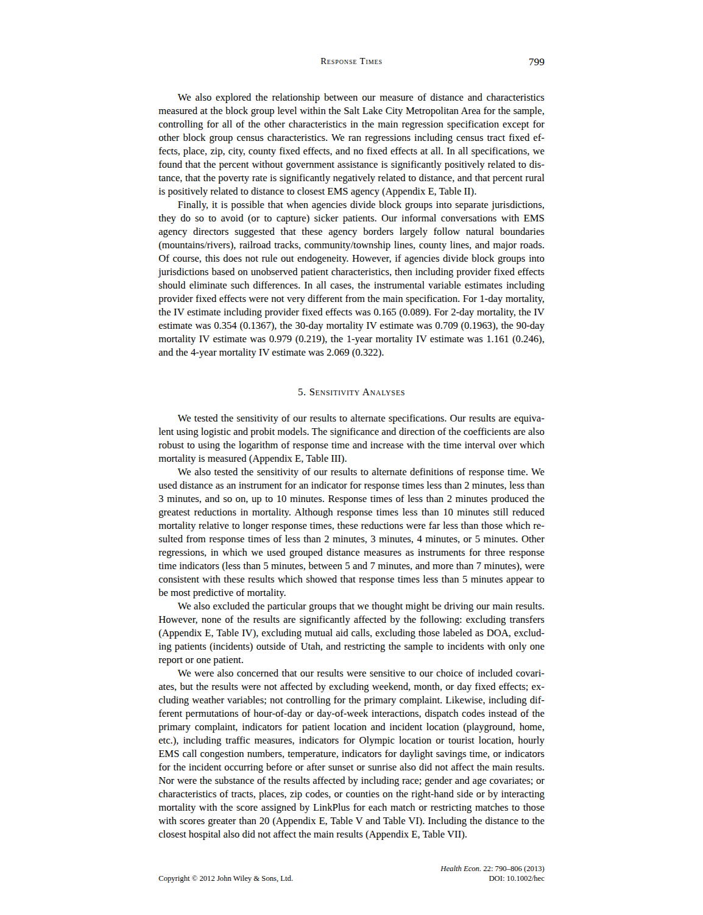Response Times 799
We also explored the relationship between our measure of distance and characteristics measured at the block group level within the Salt Lake City Metropolitan Area for the sample, controlling for all of the other characteristics in the main regression specification except for other block group census characteristics. We ran regressions including census tract fixed effects, place, zip, city, county fixed effects, and no fixed effects at all. In all specifications, we found that the percent without government assistance is significantly positively related to distance, that the poverty rate is significantly negatively related to distance, and that percent rural is positively related to distance to closest EMS agency (Appendix E, Table II).
Finally, it is possible that when agencies divide block groups into separate jurisdictions, they do so to avoid (or to capture) sicker patients. Our informal conversations with EMS agency directors suggested that these agency borders largely follow natural boundaries (mountains/rivers), railroad tracks, community/township lines, county lines, and major roads. Of course, this does not rule out endogeneity. However, if agencies divide block groups into jurisdictions based on unobserved patient characteristics, then including provider fixed effects should eliminate such differences. In all cases, the instrumental variable estimates including provider fixed effects were not very different from the main specification. For 1-day mortality, the IV estimate including provider fixed effects was 0.165 (0.089). For 2-day mortality, the IV estimate was 0.354 (0.1367), the 30-day mortality IV estimate was 0.709 (0.1963), the 90-day mortality IV estimate was 0.979 (0.219), the 1-year mortality IV estimate was 1.161 (0.246), and the 4-year mortality IV estimate was 2.069 (0.322).
5. Sensitivity Analyses
We tested the sensitivity of our results to alternate specifications. Our results are equivalent using logistic and probit models. The significance and direction of the coefficients are also robust to using the logarithm of response time and increase with the time interval over which mortality is measured (Appendix E, Table III).
We also tested the sensitivity of our results to alternate definitions of response time. We used distance as an instrument for an indicator for response times less than 2 minutes, less than 3 minutes, and so on, up to 10 minutes. Response times of less than 2 minutes produced the greatest reductions in mortality. Although response times less than 10 minutes still reduced mortality relative to longer response times, these reductions were far less than those which resulted from response times of less than 2 minutes, 3 minutes, 4 minutes, or 5 minutes. Other regressions, in which we used grouped distance measures as instruments for three response time indicators (less than 5 minutes, between 5 and 7 minutes, and more than 7 minutes), were consistent with these results which showed that response times less than 5 minutes appear to be most predictive of mortality.
We also excluded the particular groups that we thought might be driving our main results. However, none of the results are significantly affected by the following: excluding transfers (Appendix E, Table IV), excluding mutual aid calls, excluding those labeled as DOA, excluding patients (incidents) outside of Utah, and restricting the sample to incidents with only one report or one patient.
We were also concerned that our results were sensitive to our choice of included covariates, but the results were not affected by excluding weekend, month, or day fixed effects; excluding weather variables; not controlling for the primary complaint. Likewise, including different permutations of hour-of-day or day-of-week interactions, dispatch codes instead of the primary complaint, indicators for patient location and incident location (playground, home, etc.), including traffic measures, indicators for Olympic location or tourist location, hourly EMS call congestion numbers, temperature, indicators for daylight savings time, or indicators for the incident occurring before or after sunset or sunrise also did not affect the main results. Nor were the substance of the results affected by including race; gender and age covariates; or characteristics of tracts, places, zip codes, or counties on the right-hand side or by interacting mortality with the score assigned by LinkPlus for each match or restricting matches to those with scores greater than 20 (Appendix E, Table V and Table VI). Including the distance to the closest hospital also did not affect the main results (Appendix E, Table VII).
Copyright © 2012 John Wiley & Sons, Ltd.
Health Econ. 22: 790–806 (2013)
DOI: 10.1002/hec